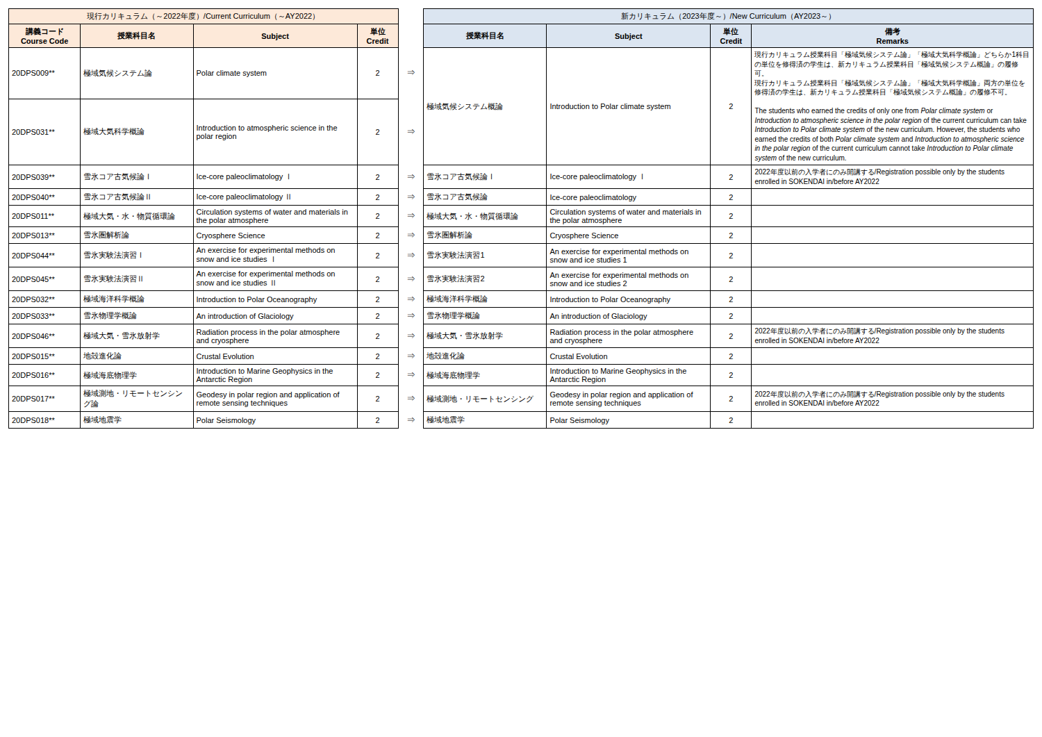| 現行カリキュラム（～2022年度）/Current Curriculum（～AY2022） | | 新カリキュラム（2023年度～）/New Curriculum（AY2023～） |
| 講義コード Course Code | 授業科目名 | Subject | 単位 Credit | | 授業科目名 | Subject | 単位 Credit | 備考 Remarks |
| 20DPS009** | 極域気候システム論 | Polar climate system | 2 | ⇒ | 極域気候システム概論 | Introduction to Polar climate system | 2 | 現行カリキュラム授業科目「極域気候システム論」「極域大気科学概論」どちらか1科目の単位を修得済の学生は、新カリキュラム授業科目「極域気候システム概論」の履修可。 現行カリキュラム授業科目「極域気候システム論」「極域大気科学概論」両方の単位を修得済の学生は、新カリキュラム授業科目「極域気候システム概論」の履修不可。 The students who earned the credits of only one from Polar climate system or Introduction to atmospheric science in the polar region of the current curriculum can take Introduction to Polar climate system of the new curriculum. However, the students who earned the credits of both Polar climate system and Introduction to atmospheric science in the polar region of the current curriculum cannot take Introduction to Polar climate system of the new curriculum. |
| 20DPS031** | 極域大気科学概論 | Introduction to atmospheric science in the polar region | 2 | ⇒ |
| 20DPS039** | 雪氷コア古気候論Ⅰ | Ice-core paleoclimatology Ⅰ | 2 | ⇒ | 雪氷コア古気候論Ⅰ | Ice-core paleoclimatology Ⅰ | 2 | 2022年度以前の入学者にのみ開講する/Registration possible only by the students enrolled in SOKENDAI in/before AY2022 |
| 20DPS040** | 雪氷コア古気候論Ⅱ | Ice-core paleoclimatology Ⅱ | 2 | ⇒ | 雪氷コア古気候論 | Ice-core paleoclimatology | 2 | |
| 20DPS011** | 極域大気・水・物質循環論 | Circulation systems of water and materials in the polar atmosphere | 2 | ⇒ | 極域大気・水・物質循環論 | Circulation systems of water and materials in the polar atmosphere | 2 | |
| 20DPS013** | 雪氷圏解析論 | Cryosphere Science | 2 | ⇒ | 雪氷圏解析論 | Cryosphere Science | 2 | |
| 20DPS044** | 雪氷実験法演習Ⅰ | An exercise for experimental methods on snow and ice studies Ⅰ | 2 | ⇒ | 雪氷実験法演習1 | An exercise for experimental methods on snow and ice studies 1 | 2 | |
| 20DPS045** | 雪氷実験法演習Ⅱ | An exercise for experimental methods on snow and ice studies Ⅱ | 2 | ⇒ | 雪氷実験法演習2 | An exercise for experimental methods on snow and ice studies 2 | 2 | |
| 20DPS032** | 極域海洋科学概論 | Introduction to Polar Oceanography | 2 | ⇒ | 極域海洋科学概論 | Introduction to Polar Oceanography | 2 | |
| 20DPS033** | 雪氷物理学概論 | An introduction of Glaciology | 2 | ⇒ | 雪氷物理学概論 | An introduction of Glaciology | 2 | |
| 20DPS046** | 極域大気・雪氷放射学 | Radiation process in the polar atmosphere and cryosphere | 2 | ⇒ | 極域大気・雪氷放射学 | Radiation process in the polar atmosphere and cryosphere | 2 | 2022年度以前の入学者にのみ開講する/Registration possible only by the students enrolled in SOKENDAI in/before AY2022 |
| 20DPS015** | 地殻進化論 | Crustal Evolution | 2 | ⇒ | 地殻進化論 | Crustal Evolution | 2 | |
| 20DPS016** | 極域海底物理学 | Introduction to Marine Geophysics in the Antarctic Region | 2 | ⇒ | 極域海底物理学 | Introduction to Marine Geophysics in the Antarctic Region | 2 | |
| 20DPS017** | 極域測地・リモートセンシング論 | Geodesy in polar region and application of remote sensing techniques | 2 | ⇒ | 極域測地・リモートセンシング | Geodesy in polar region and application of remote sensing techniques | 2 | 2022年度以前の入学者にのみ開講する/Registration possible only by the students enrolled in SOKENDAI in/before AY2022 |
| 20DPS018** | 極域地震学 | Polar Seismology | 2 | ⇒ | 極域地震学 | Polar Seismology | 2 | |